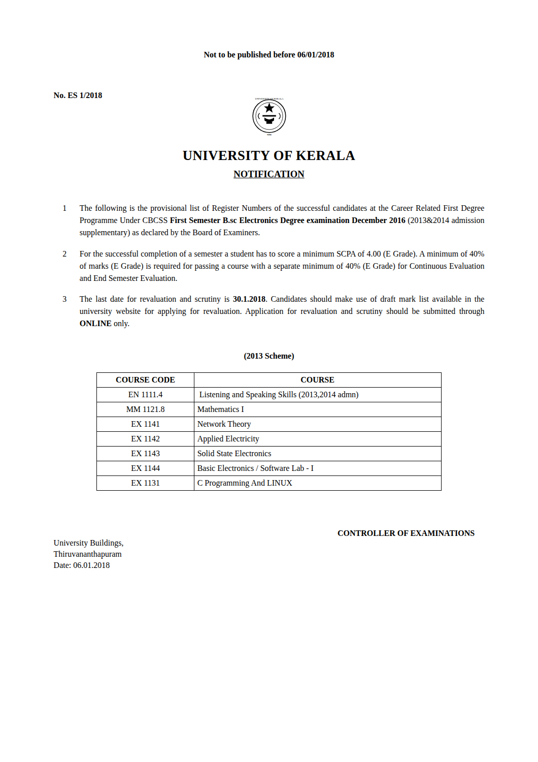Not to be published before 06/01/2018
No. ES 1/2018
UNIVERSITY OF KERALA भारत
UNIVERSITY OF KERALA
NOTIFICATION
The following is the provisional list of Register Numbers of the successful candidates at the Career Related First Degree Programme Under CBCSS First Semester B.sc Electronics Degree examination December 2016 (2013&2014 admission supplementary) as declared by the Board of Examiners.
For the successful completion of a semester a student has to score a minimum SCPA of 4.00 (E Grade). A minimum of 40% of marks (E Grade) is required for passing a course with a separate minimum of 40% (E Grade) for Continuous Evaluation and End Semester Evaluation.
The last date for revaluation and scrutiny is 30.1.2018. Candidates should make use of draft mark list available in the university website for applying for revaluation. Application for revaluation and scrutiny should be submitted through ONLINE only.
(2013 Scheme)
| COURSE CODE | COURSE |
| --- | --- |
| EN 1111.4 | Listening and Speaking Skills (2013,2014 admn) |
| MM 1121.8 | Mathematics I |
| EX 1141 | Network Theory |
| EX 1142 | Applied Electricity |
| EX 1143 | Solid State Electronics |
| EX 1144 | Basic Electronics / Software Lab - I |
| EX 1131 | C Programming And LINUX |
CONTROLLER OF EXAMINATIONS
University Buildings,
Thiruvananthapuram
Date: 06.01.2018